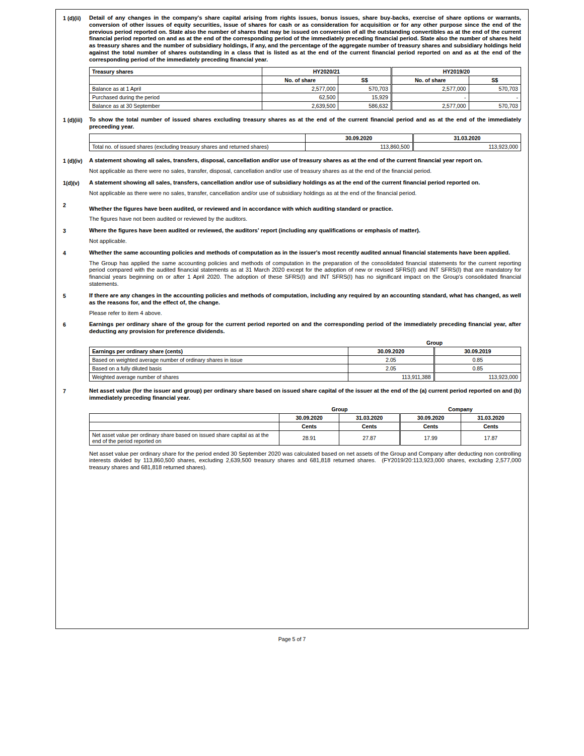1 (d)(ii)
Detail of any changes in the company's share capital arising from rights issues, bonus issues, share buy-backs, exercise of share options or warrants, conversion of other issues of equity securities, issue of shares for cash or as consideration for acquisition or for any other purpose since the end of the previous period reported on. State also the number of shares that may be issued on conversion of all the outstanding convertibles as at the end of the current financial period reported on and as at the end of the corresponding period of the immediately preceding financial period. State also the number of shares held as treasury shares and the number of subsidiary holdings, if any, and the percentage of the aggregate number of treasury shares and subsidiary holdings held against the total number of shares outstanding in a class that is listed as at the end of the current financial period reported on and as at the end of the corresponding period of the immediately preceding financial year.
| Treasury shares | HY2020/21 | HY2019/20 |
| --- | --- | --- |
| | No. of share | S$ | No. of share | S$ |
| Balance as at 1 April | 2,577,000 | 570,703 | 2,577,000 | 570,703 |
| Purchased during the period | 62,500 | 15,929 | - | - |
| Balance as at 30 September | 2,639,500 | 586,632 | 2,577,000 | 570,703 |
1 (d)(iii)
To show the total number of issued shares excluding treasury shares as at the end of the current financial period and as at the end of the immediately preceeding year.
| | 30.09.2020 | 31.03.2020 |
| --- | --- | --- |
| Total no. of issued shares (excluding treasury shares and returned shares) | 113,860,500 | 113,923,000 |
1 (d)(iv)
A statement showing all sales, transfers, disposal, cancellation and/or use of treasury shares as at the end of the current financial year report on.
Not applicable as there were no sales, transfer, disposal, cancellation and/or use of treasury shares as at the end of the financial period.
1(d)(v)
A statement showing all sales, transfers, cancellation and/or use of subsidiary holdings as at the end of the current financial period reported on.
Not applicable as there were no sales, transfer, cancellation and/or use of subsidiary holdings as at the end of the financial period.
2
Whether the figures have been audited, or reviewed and in accordance with which auditing standard or practice.
The figures have not been audited or reviewed by the auditors.
3
Where the figures have been audited or reviewed, the auditors' report (including any qualifications or emphasis of matter).
Not applicable.
4
Whether the same accounting policies and methods of computation as in the issuer's most recently audited annual financial statements have been applied.
The Group has applied the same accounting policies and methods of computation in the preparation of the consolidated financial statements for the current reporting period compared with the audited financial statements as at 31 March 2020 except for the adoption of new or revised SFRS(I) and INT SFRS(I) that are mandatory for financial years beginning on or after 1 April 2020. The adoption of these SFRS(I) and INT SFRS(I) has no significant impact on the Group's consolidated financial statements.
5
If there are any changes in the accounting policies and methods of computation, including any required by an accounting standard, what has changed, as well as the reasons for, and the effect of, the change.
Please refer to item 4 above.
6
Earnings per ordinary share of the group for the current period reported on and the corresponding period of the immediately preceding financial year, after deducting any provision for preference dividends.
| | Group |
| Earnings per ordinary share (cents) | 30.09.2020 | 30.09.2019 |
| Based on weighted average number of ordinary shares in issue | 2.05 | 0.85 |
| Based on a fully diluted basis | 2.05 | 0.85 |
| Weighted average number of shares | 113,911,388 | 113,923,000 |
7
Net asset value (for the issuer and group) per ordinary share based on issued share capital of the issuer at the end of the (a) current period reported on and (b) immediately preceding financial year.
| | Group | Company |
| | 30.09.2020 | 31.03.2020 | 30.09.2020 | 31.03.2020 |
| | Cents | Cents | Cents | Cents |
| Net asset value per ordinary share based on issued share capital as at the end of the period reported on | 28.91 | 27.87 | 17.99 | 17.87 |
Net asset value per ordinary share for the period ended 30 September 2020 was calculated based on net assets of the Group and Company after deducting non controlling interests divided by 113,860,500 shares, excluding 2,639,500 treasury shares and 681,818 returned shares. (FY2019/20:113,923,000 shares, excluding 2,577,000 treasury shares and 681,818 returned shares).
Page 5 of 7